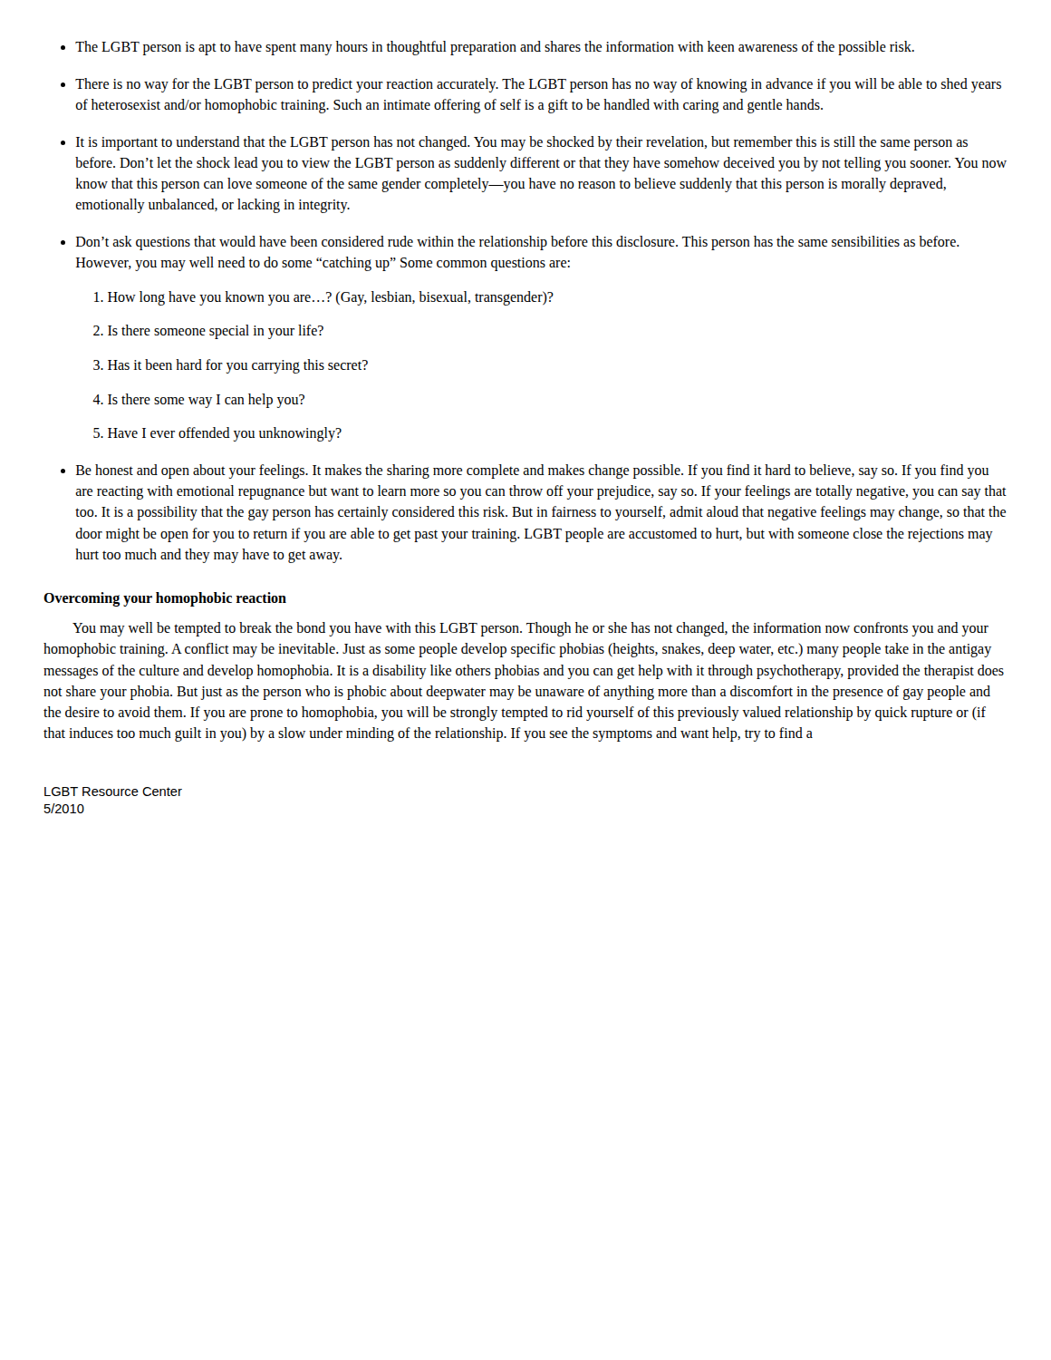The LGBT person is apt to have spent many hours in thoughtful preparation and shares the information with keen awareness of the possible risk.
There is no way for the LGBT person to predict your reaction accurately. The LGBT person has no way of knowing in advance if you will be able to shed years of heterosexist and/or homophobic training. Such an intimate offering of self is a gift to be handled with caring and gentle hands.
It is important to understand that the LGBT person has not changed. You may be shocked by their revelation, but remember this is still the same person as before. Don’t let the shock lead you to view the LGBT person as suddenly different or that they have somehow deceived you by not telling you sooner. You now know that this person can love someone of the same gender completely—you have no reason to believe suddenly that this person is morally depraved, emotionally unbalanced, or lacking in integrity.
Don’t ask questions that would have been considered rude within the relationship before this disclosure. This person has the same sensibilities as before. However, you may well need to do some “catching up” Some common questions are:
How long have you known you are…? (Gay, lesbian, bisexual, transgender)?
Is there someone special in your life?
Has it been hard for you carrying this secret?
Is there some way I can help you?
Have I ever offended you unknowingly?
Be honest and open about your feelings. It makes the sharing more complete and makes change possible. If you find it hard to believe, say so. If you find you are reacting with emotional repugnance but want to learn more so you can throw off your prejudice, say so. If your feelings are totally negative, you can say that too. It is a possibility that the gay person has certainly considered this risk. But in fairness to yourself, admit aloud that negative feelings may change, so that the door might be open for you to return if you are able to get past your training. LGBT people are accustomed to hurt, but with someone close the rejections may hurt too much and they may have to get away.
Overcoming your homophobic reaction
You may well be tempted to break the bond you have with this LGBT person. Though he or she has not changed, the information now confronts you and your homophobic training. A conflict may be inevitable. Just as some people develop specific phobias (heights, snakes, deep water, etc.) many people take in the antigay messages of the culture and develop homophobia. It is a disability like others phobias and you can get help with it through psychotherapy, provided the therapist does not share your phobia. But just as the person who is phobic about deepwater may be unaware of anything more than a discomfort in the presence of gay people and the desire to avoid them. If you are prone to homophobia, you will be strongly tempted to rid yourself of this previously valued relationship by quick rupture or (if that induces too much guilt in you) by a slow under minding of the relationship. If you see the symptoms and want help, try to find a
LGBT Resource Center
5/2010